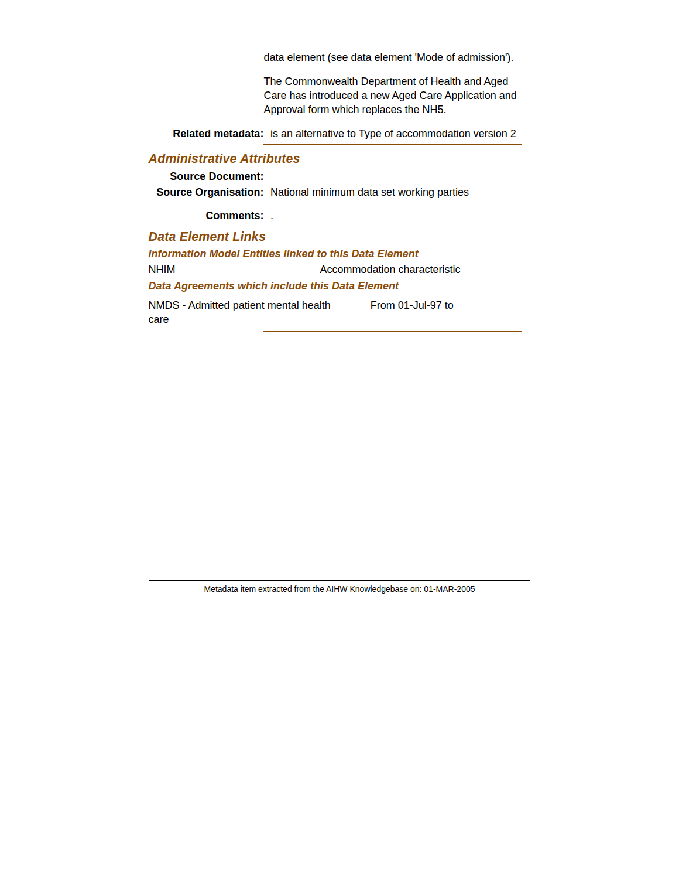data element (see data element 'Mode of admission').
The Commonwealth Department of Health and Aged Care has introduced a new Aged Care Application and Approval form which replaces the NH5.
Related metadata:
is an alternative to Type of accommodation version 2
Administrative Attributes
Source Document:
Source Organisation:
National minimum data set working parties
Comments:
.
Data Element Links
Information Model Entities linked to this Data Element
NHIM
Accommodation characteristic
Data Agreements which include this Data Element
NMDS - Admitted patient mental health
From 01-Jul-97 to
care
Metadata item extracted from the AIHW Knowledgebase on: 01-MAR-2005